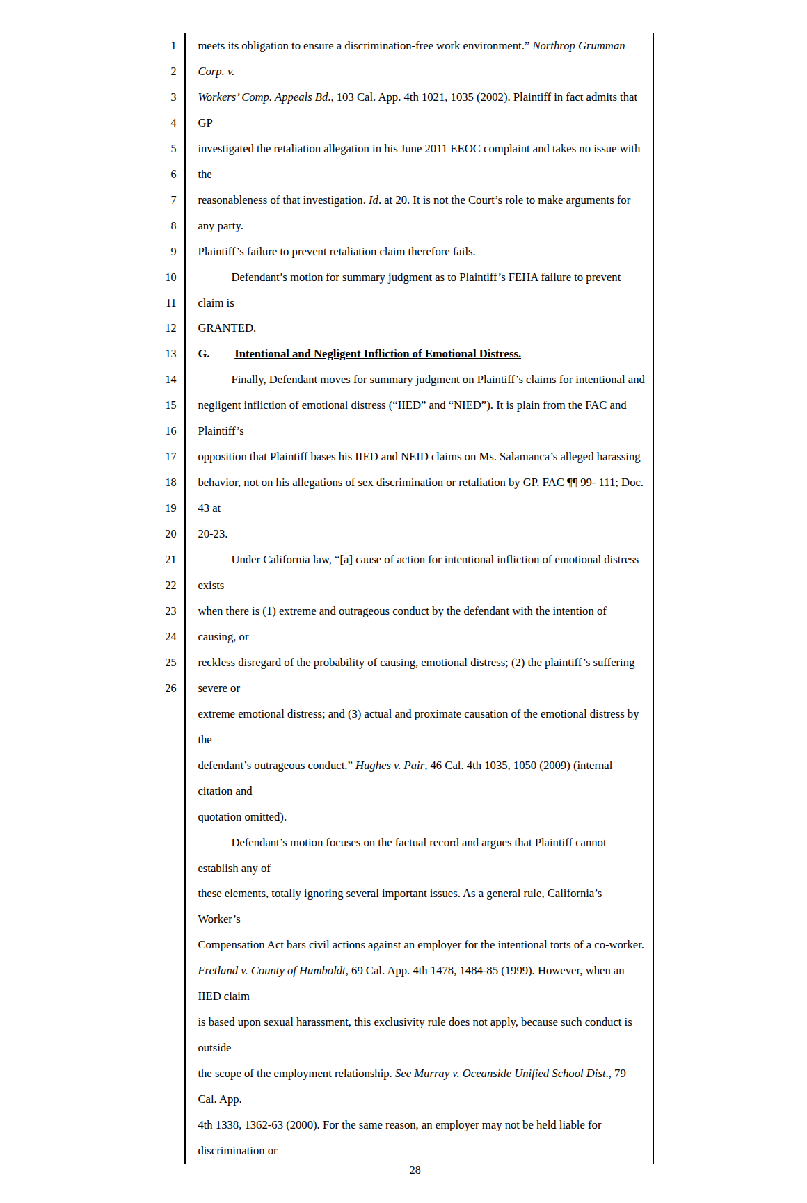1
2
3
4
5
6
7
8
9
10
11
12
13
14
15
16
17
18
19
20
21
22
23
24
25
26
meets its obligation to ensure a discrimination-free work environment.” Northrop Grumman Corp. v.
Workers’ Comp. Appeals Bd., 103 Cal. App. 4th 1021, 1035 (2002). Plaintiff in fact admits that GP
investigated the retaliation allegation in his June 2011 EEOC complaint and takes no issue with the
reasonableness of that investigation. Id. at 20. It is not the Court’s role to make arguments for any party.
Plaintiff’s failure to prevent retaliation claim therefore fails.
Defendant’s motion for summary judgment as to Plaintiff’s FEHA failure to prevent claim is
GRANTED.
G. Intentional and Negligent Infliction of Emotional Distress.
Finally, Defendant moves for summary judgment on Plaintiff’s claims for intentional and
negligent infliction of emotional distress (“IIED” and “NIED”). It is plain from the FAC and Plaintiff’s
opposition that Plaintiff bases his IIED and NEID claims on Ms. Salamanca’s alleged harassing
behavior, not on his allegations of sex discrimination or retaliation by GP. FAC ¶¶ 99- 111; Doc. 43 at
20-23.
Under California law, “[a] cause of action for intentional infliction of emotional distress exists
when there is (1) extreme and outrageous conduct by the defendant with the intention of causing, or
reckless disregard of the probability of causing, emotional distress; (2) the plaintiff’s suffering severe or
extreme emotional distress; and (3) actual and proximate causation of the emotional distress by the
defendant’s outrageous conduct.” Hughes v. Pair, 46 Cal. 4th 1035, 1050 (2009) (internal citation and
quotation omitted).
Defendant’s motion focuses on the factual record and argues that Plaintiff cannot establish any of
these elements, totally ignoring several important issues. As a general rule, California’s Worker’s
Compensation Act bars civil actions against an employer for the intentional torts of a co-worker.
Fretland v. County of Humboldt, 69 Cal. App. 4th 1478, 1484-85 (1999). However, when an IIED claim
is based upon sexual harassment, this exclusivity rule does not apply, because such conduct is outside
the scope of the employment relationship. See Murray v. Oceanside Unified School Dist., 79 Cal. App.
4th 1338, 1362-63 (2000). For the same reason, an employer may not be held liable for discrimination or
28